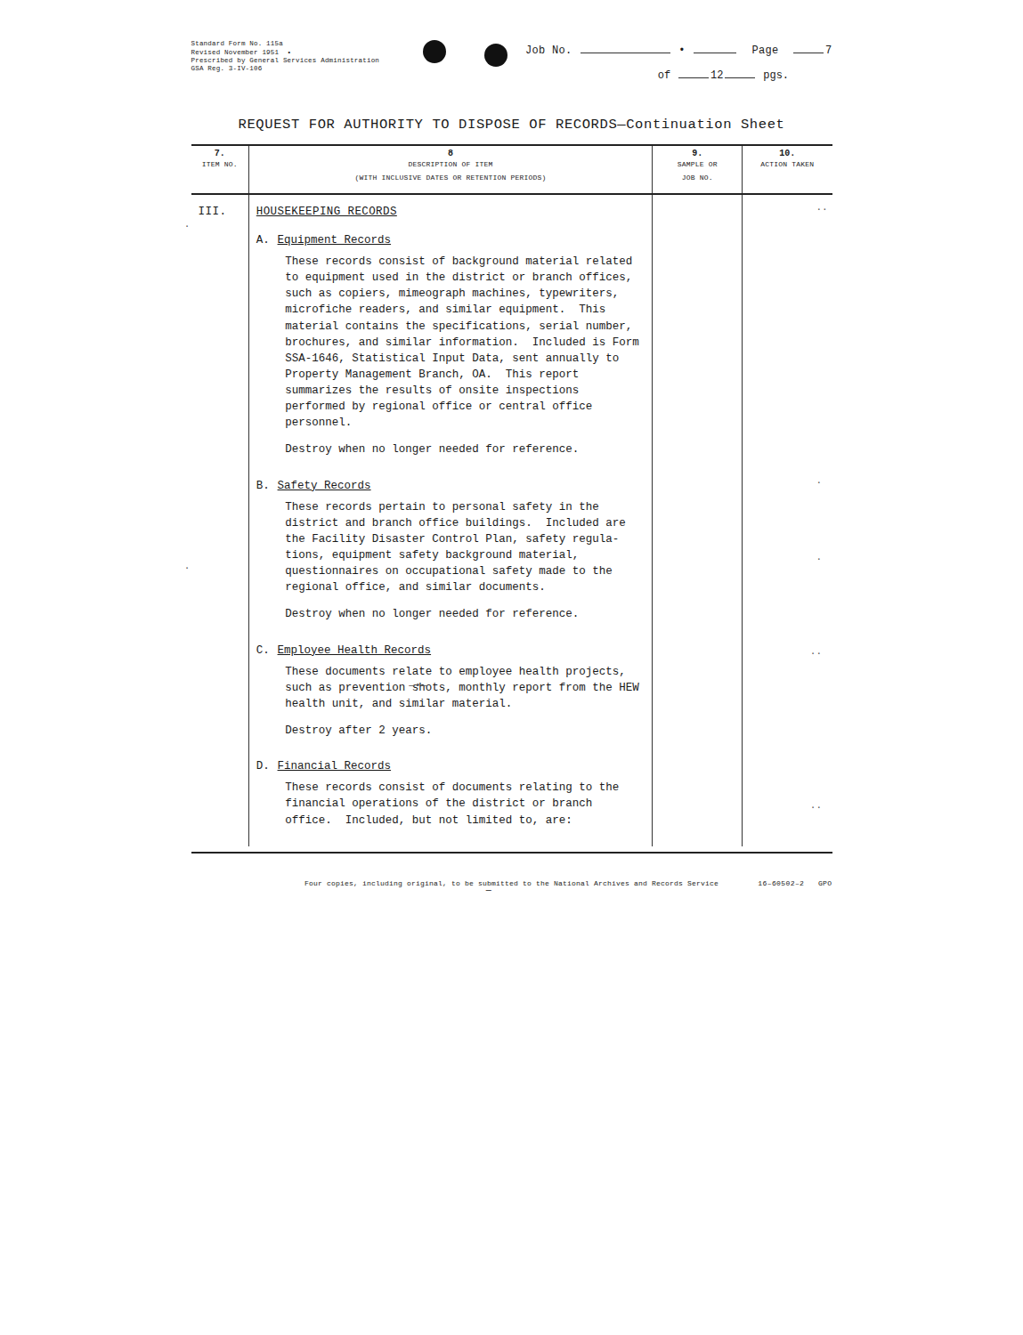Standard Form No. 115a
Revised November 1951 •
Prescribed by General Services Administration
GSA Reg. 3-IV-106
Job No. • Page 7
of 12 pgs.
REQUEST FOR AUTHORITY TO DISPOSE OF RECORDS—Continuation Sheet
| 7. ITEM NO. | 8 DESCRIPTION OF ITEM (WITH INCLUSIVE DATES OR RETENTION PERIODS) | 9. SAMPLE OR JOB NO. | 10. ACTION TAKEN |
| --- | --- | --- | --- |
| III. | HOUSEKEEPING RECORDS A. Equipment Records These records consist of background material related to equipment used in the district or branch offices, such as copiers, mimeograph machines, typewriters, microfiche readers, and similar equipment. This material contains the specifications, serial number, brochures, and similar information. Included is Form SSA-1646, Statistical Input Data, sent annually to Property Management Branch, OA. This report summarizes the results of onsite inspections performed by regional office or central office personnel. Destroy when no longer needed for reference. B. Safety Records These records pertain to personal safety in the district and branch office buildings. Included are the Facility Disaster Control Plan, safety regula- tions, equipment safety background material, questionnaires on occupational safety made to the regional office, and similar documents. Destroy when no longer needed for reference. C. Employee Health Records These documents relate to employee health projects, such as prevention shots, monthly report from the HEW health unit, and similar material. Destroy after 2 years. D. Financial Records These records consist of documents relating to the financial operations of the district or branch office. Included, but not limited to, are: | | |
Four copies, including original, to be submitted to the National Archives and Records Service
16–60502–2 GPO
—
. . .. . . .. .. —•—